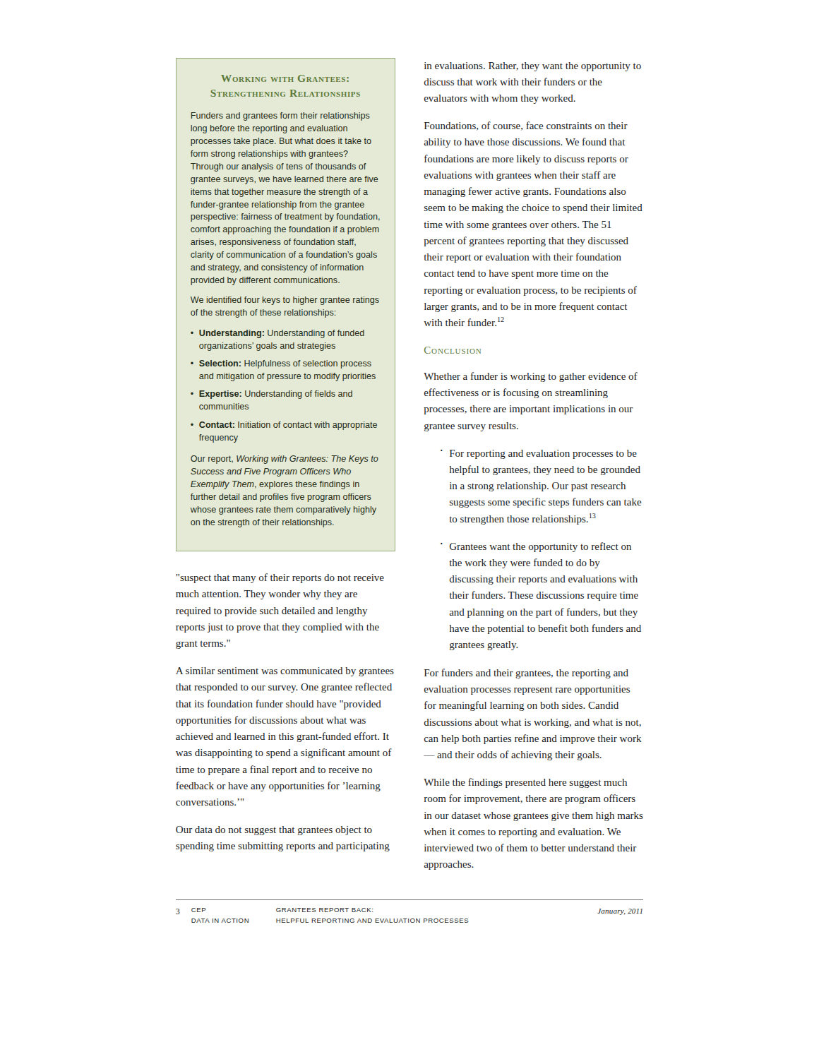Working with Grantees:
Strengthening Relationships
Funders and grantees form their relationships long before the reporting and evaluation processes take place. But what does it take to form strong relationships with grantees? Through our analysis of tens of thousands of grantee surveys, we have learned there are five items that together measure the strength of a funder-grantee relationship from the grantee perspective: fairness of treatment by foundation, comfort approaching the foundation if a problem arises, responsiveness of foundation staff, clarity of communication of a foundation’s goals and strategy, and consistency of information provided by different communications.
We identified four keys to higher grantee ratings of the strength of these relationships:
Understanding: Understanding of funded organizations’ goals and strategies
Selection: Helpfulness of selection process and mitigation of pressure to modify priorities
Expertise: Understanding of fields and communities
Contact: Initiation of contact with appropriate frequency
Our report, Working with Grantees: The Keys to Success and Five Program Officers Who Exemplify Them, explores these findings in further detail and profiles five program officers whose grantees rate them comparatively highly on the strength of their relationships.
"suspect that many of their reports do not receive much attention. They wonder why they are required to provide such detailed and lengthy reports just to prove that they complied with the grant terms."
A similar sentiment was communicated by grantees that responded to our survey. One grantee reflected that its foundation funder should have "provided opportunities for discussions about what was achieved and learned in this grant-funded effort. It was disappointing to spend a significant amount of time to prepare a final report and to receive no feedback or have any opportunities for ’learning conversations.’"
Our data do not suggest that grantees object to spending time submitting reports and participating
in evaluations. Rather, they want the opportunity to discuss that work with their funders or the evaluators with whom they worked.
Foundations, of course, face constraints on their ability to have those discussions. We found that foundations are more likely to discuss reports or evaluations with grantees when their staff are managing fewer active grants. Foundations also seem to be making the choice to spend their limited time with some grantees over others. The 51 percent of grantees reporting that they discussed their report or evaluation with their foundation contact tend to have spent more time on the reporting or evaluation process, to be recipients of larger grants, and to be in more frequent contact with their funder.12
Conclusion
Whether a funder is working to gather evidence of effectiveness or is focusing on streamlining processes, there are important implications in our grantee survey results.
For reporting and evaluation processes to be helpful to grantees, they need to be grounded in a strong relationship. Our past research suggests some specific steps funders can take to strengthen those relationships.13
Grantees want the opportunity to reflect on the work they were funded to do by discussing their reports and evaluations with their funders. These discussions require time and planning on the part of funders, but they have the potential to benefit both funders and grantees greatly.
For funders and their grantees, the reporting and evaluation processes represent rare opportunities for meaningful learning on both sides. Candid discussions about what is working, and what is not, can help both parties refine and improve their work — and their odds of achieving their goals.
While the findings presented here suggest much room for improvement, there are program officers in our dataset whose grantees give them high marks when it comes to reporting and evaluation. We interviewed two of them to better understand their approaches.
3
CEP
Data in Action
Grantees Report Back:
Helpful Reporting and Evaluation Processes
January, 2011